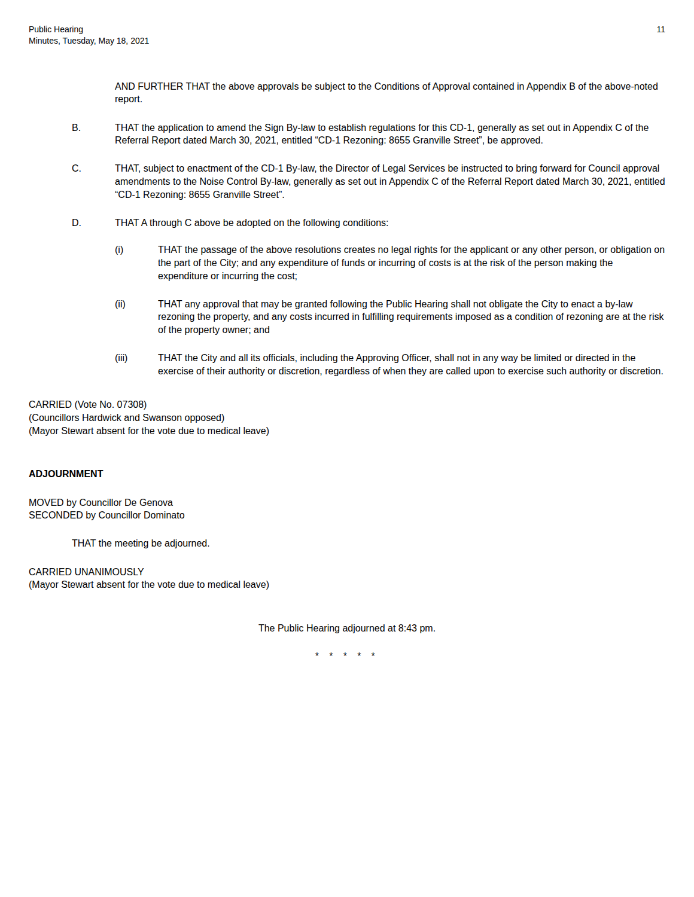Public Hearing
Minutes, Tuesday, May 18, 2021
11
AND FURTHER THAT the above approvals be subject to the Conditions of Approval contained in Appendix B of the above-noted report.
B. THAT the application to amend the Sign By-law to establish regulations for this CD-1, generally as set out in Appendix C of the Referral Report dated March 30, 2021, entitled “CD-1 Rezoning: 8655 Granville Street”, be approved.
C. THAT, subject to enactment of the CD-1 By-law, the Director of Legal Services be instructed to bring forward for Council approval amendments to the Noise Control By-law, generally as set out in Appendix C of the Referral Report dated March 30, 2021, entitled “CD-1 Rezoning: 8655 Granville Street”.
D. THAT A through C above be adopted on the following conditions:
(i) THAT the passage of the above resolutions creates no legal rights for the applicant or any other person, or obligation on the part of the City; and any expenditure of funds or incurring of costs is at the risk of the person making the expenditure or incurring the cost;
(ii) THAT any approval that may be granted following the Public Hearing shall not obligate the City to enact a by-law rezoning the property, and any costs incurred in fulfilling requirements imposed as a condition of rezoning are at the risk of the property owner; and
(iii) THAT the City and all its officials, including the Approving Officer, shall not in any way be limited or directed in the exercise of their authority or discretion, regardless of when they are called upon to exercise such authority or discretion.
CARRIED (Vote No. 07308)
(Councillors Hardwick and Swanson opposed)
(Mayor Stewart absent for the vote due to medical leave)
ADJOURNMENT
MOVED by Councillor De Genova
SECONDED by Councillor Dominato
THAT the meeting be adjourned.
CARRIED UNANIMOUSLY
(Mayor Stewart absent for the vote due to medical leave)
The Public Hearing adjourned at 8:43 pm.
* * * * *